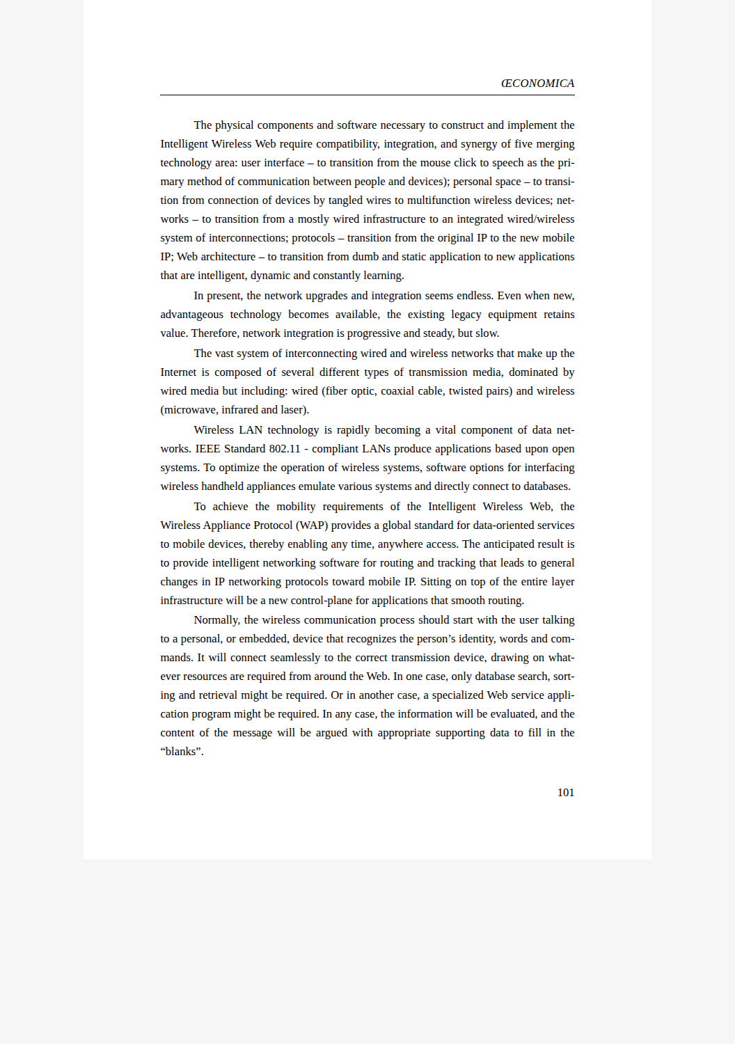ŒCONOMICA
The physical components and software necessary to construct and implement the Intelligent Wireless Web require compatibility, integration, and synergy of five merging technology area: user interface – to transition from the mouse click to speech as the primary method of communication between people and devices); personal space – to transition from connection of devices by tangled wires to multifunction wireless devices; networks – to transition from a mostly wired infrastructure to an integrated wired/wireless system of interconnections; protocols – transition from the original IP to the new mobile IP; Web architecture – to transition from dumb and static application to new applications that are intelligent, dynamic and constantly learning.
In present, the network upgrades and integration seems endless. Even when new, advantageous technology becomes available, the existing legacy equipment retains value. Therefore, network integration is progressive and steady, but slow.
The vast system of interconnecting wired and wireless networks that make up the Internet is composed of several different types of transmission media, dominated by wired media but including: wired (fiber optic, coaxial cable, twisted pairs) and wireless (microwave, infrared and laser).
Wireless LAN technology is rapidly becoming a vital component of data networks. IEEE Standard 802.11 - compliant LANs produce applications based upon open systems. To optimize the operation of wireless systems, software options for interfacing wireless handheld appliances emulate various systems and directly connect to databases.
To achieve the mobility requirements of the Intelligent Wireless Web, the Wireless Appliance Protocol (WAP) provides a global standard for data-oriented services to mobile devices, thereby enabling any time, anywhere access. The anticipated result is to provide intelligent networking software for routing and tracking that leads to general changes in IP networking protocols toward mobile IP. Sitting on top of the entire layer infrastructure will be a new control-plane for applications that smooth routing.
Normally, the wireless communication process should start with the user talking to a personal, or embedded, device that recognizes the person’s identity, words and commands. It will connect seamlessly to the correct transmission device, drawing on whatever resources are required from around the Web. In one case, only database search, sorting and retrieval might be required. Or in another case, a specialized Web service application program might be required. In any case, the information will be evaluated, and the content of the message will be argued with appropriate supporting data to fill in the “blanks”.
101